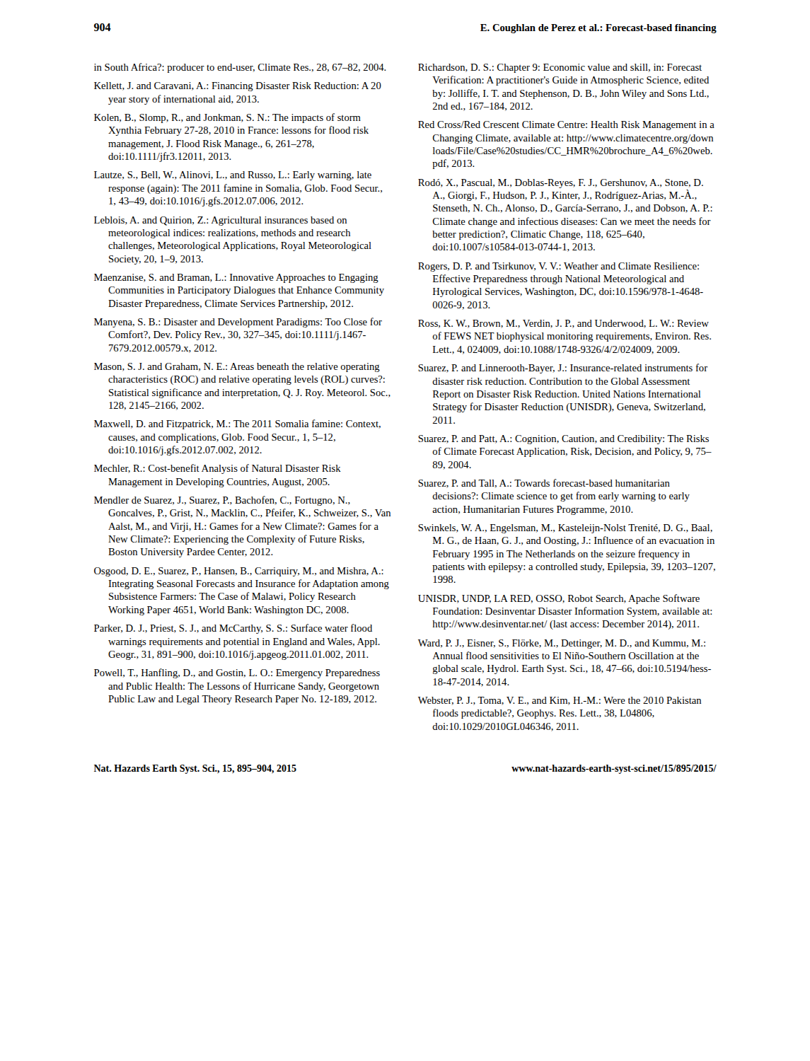904 E. Coughlan de Perez et al.: Forecast-based financing
in South Africa?: producer to end-user, Climate Res., 28, 67–82, 2004.
Kellett, J. and Caravani, A.: Financing Disaster Risk Reduction: A 20 year story of international aid, 2013.
Kolen, B., Slomp, R., and Jonkman, S. N.: The impacts of storm Xynthia February 27-28, 2010 in France: lessons for flood risk management, J. Flood Risk Manage., 6, 261–278, doi:10.1111/jfr3.12011, 2013.
Lautze, S., Bell, W., Alinovi, L., and Russo, L.: Early warning, late response (again): The 2011 famine in Somalia, Glob. Food Secur., 1, 43–49, doi:10.1016/j.gfs.2012.07.006, 2012.
Leblois, A. and Quirion, Z.: Agricultural insurances based on meteorological indices: realizations, methods and research challenges, Meteorological Applications, Royal Meteorological Society, 20, 1–9, 2013.
Maenzanise, S. and Braman, L.: Innovative Approaches to Engaging Communities in Participatory Dialogues that Enhance Community Disaster Preparedness, Climate Services Partnership, 2012.
Manyena, S. B.: Disaster and Development Paradigms: Too Close for Comfort?, Dev. Policy Rev., 30, 327–345, doi:10.1111/j.1467-7679.2012.00579.x, 2012.
Mason, S. J. and Graham, N. E.: Areas beneath the relative operating characteristics (ROC) and relative operating levels (ROL) curves?: Statistical significance and interpretation, Q. J. Roy. Meteorol. Soc., 128, 2145–2166, 2002.
Maxwell, D. and Fitzpatrick, M.: The 2011 Somalia famine: Context, causes, and complications, Glob. Food Secur., 1, 5–12, doi:10.1016/j.gfs.2012.07.002, 2012.
Mechler, R.: Cost-benefit Analysis of Natural Disaster Risk Management in Developing Countries, August, 2005.
Mendler de Suarez, J., Suarez, P., Bachofen, C., Fortugno, N., Goncalves, P., Grist, N., Macklin, C., Pfeifer, K., Schweizer, S., Van Aalst, M., and Virji, H.: Games for a New Climate?: Games for a New Climate?: Experiencing the Complexity of Future Risks, Boston University Pardee Center, 2012.
Osgood, D. E., Suarez, P., Hansen, B., Carriquiry, M., and Mishra, A.: Integrating Seasonal Forecasts and Insurance for Adaptation among Subsistence Farmers: The Case of Malawi, Policy Research Working Paper 4651, World Bank: Washington DC, 2008.
Parker, D. J., Priest, S. J., and McCarthy, S. S.: Surface water flood warnings requirements and potential in England and Wales, Appl. Geogr., 31, 891–900, doi:10.1016/j.apgeog.2011.01.002, 2011.
Powell, T., Hanfling, D., and Gostin, L. O.: Emergency Preparedness and Public Health: The Lessons of Hurricane Sandy, Georgetown Public Law and Legal Theory Research Paper No. 12-189, 2012.
Richardson, D. S.: Chapter 9: Economic value and skill, in: Forecast Verification: A practitioner's Guide in Atmospheric Science, edited by: Jolliffe, I. T. and Stephenson, D. B., John Wiley and Sons Ltd., 2nd ed., 167–184, 2012.
Red Cross/Red Crescent Climate Centre: Health Risk Management in a Changing Climate, available at: http://www.climatecentre.org/downloads/File/Case%20studies/CC_HMR%20brochure_A4_6%20web.pdf, 2013.
Rodó, X., Pascual, M., Doblas-Reyes, F. J., Gershunov, A., Stone, D. A., Giorgi, F., Hudson, P. J., Kinter, J., Rodríguez-Arias, M.-À., Stenseth, N. Ch., Alonso, D., García-Serrano, J., and Dobson, A. P.: Climate change and infectious diseases: Can we meet the needs for better prediction?, Climatic Change, 118, 625–640, doi:10.1007/s10584-013-0744-1, 2013.
Rogers, D. P. and Tsirkunov, V. V.: Weather and Climate Resilience: Effective Preparedness through National Meteorological and Hyrological Services, Washington, DC, doi:10.1596/978-1-4648-0026-9, 2013.
Ross, K. W., Brown, M., Verdin, J. P., and Underwood, L. W.: Review of FEWS NET biophysical monitoring requirements, Environ. Res. Lett., 4, 024009, doi:10.1088/1748-9326/4/2/024009, 2009.
Suarez, P. and Linnerooth-Bayer, J.: Insurance-related instruments for disaster risk reduction. Contribution to the Global Assessment Report on Disaster Risk Reduction. United Nations International Strategy for Disaster Reduction (UNISDR), Geneva, Switzerland, 2011.
Suarez, P. and Patt, A.: Cognition, Caution, and Credibility: The Risks of Climate Forecast Application, Risk, Decision, and Policy, 9, 75–89, 2004.
Suarez, P. and Tall, A.: Towards forecast-based humanitarian decisions?: Climate science to get from early warning to early action, Humanitarian Futures Programme, 2010.
Swinkels, W. A., Engelsman, M., Kasteleijn-Nolst Trenité, D. G., Baal, M. G., de Haan, G. J., and Oosting, J.: Influence of an evacuation in February 1995 in The Netherlands on the seizure frequency in patients with epilepsy: a controlled study, Epilepsia, 39, 1203–1207, 1998.
UNISDR, UNDP, LA RED, OSSO, Robot Search, Apache Software Foundation: Desinventar Disaster Information System, available at: http://www.desinventar.net/ (last access: December 2014), 2011.
Ward, P. J., Eisner, S., Flörke, M., Dettinger, M. D., and Kummu, M.: Annual flood sensitivities to El Niño-Southern Oscillation at the global scale, Hydrol. Earth Syst. Sci., 18, 47–66, doi:10.5194/hess-18-47-2014, 2014.
Webster, P. J., Toma, V. E., and Kim, H.-M.: Were the 2010 Pakistan floods predictable?, Geophys. Res. Lett., 38, L04806, doi:10.1029/2010GL046346, 2011.
Nat. Hazards Earth Syst. Sci., 15, 895–904, 2015 www.nat-hazards-earth-syst-sci.net/15/895/2015/